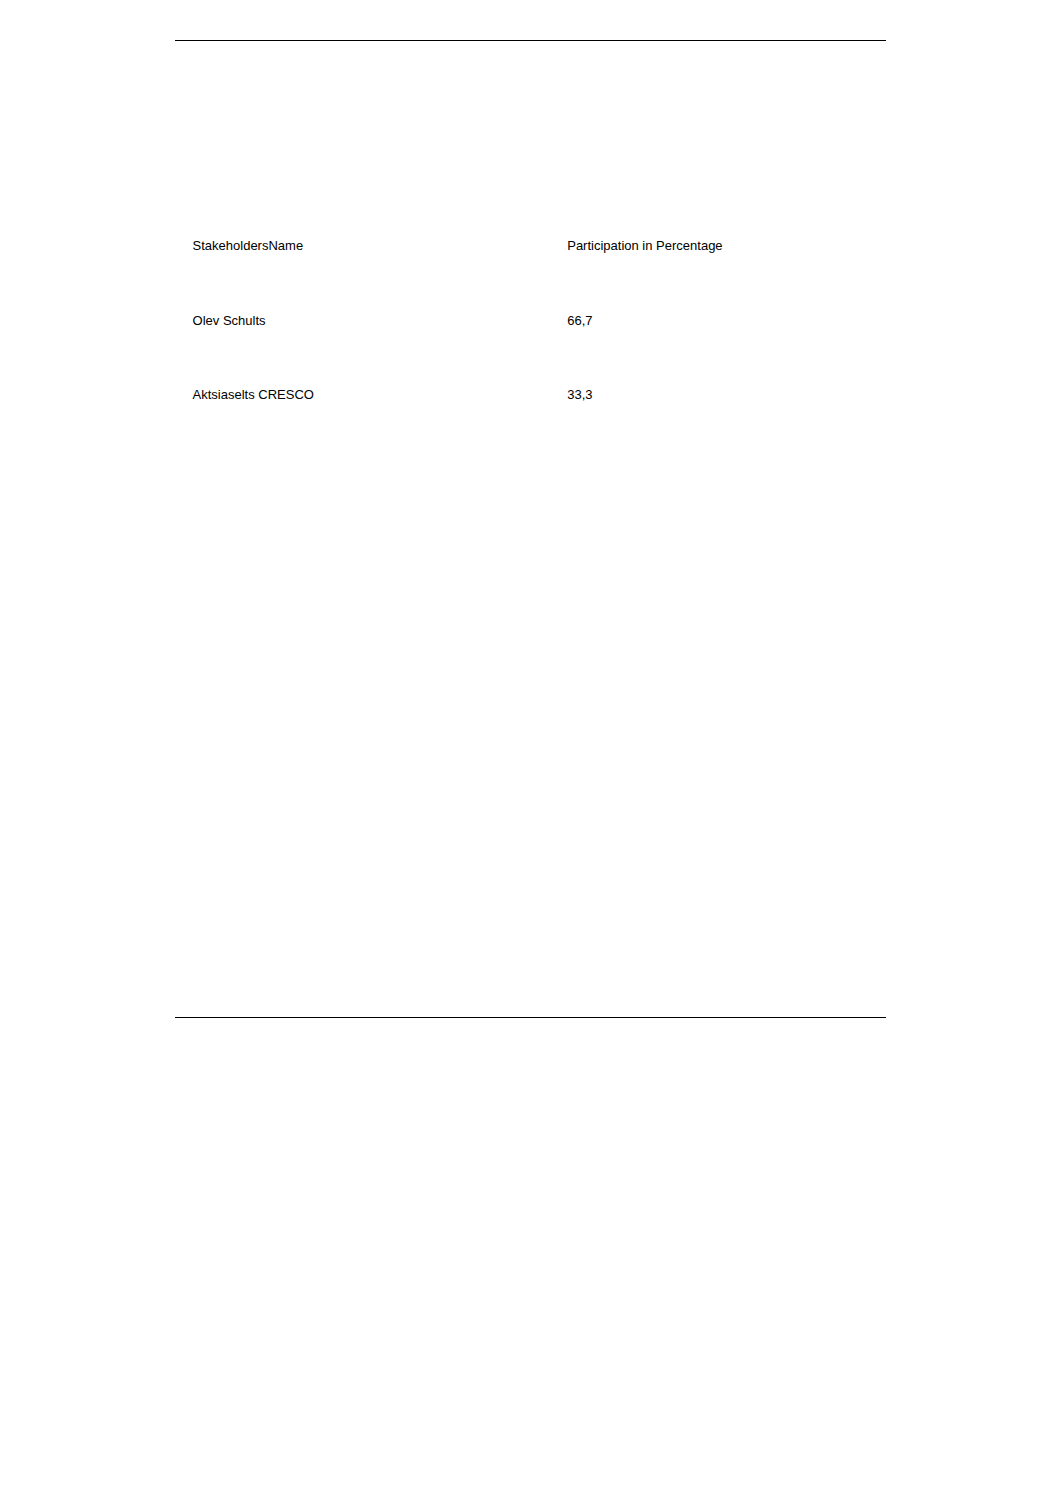| StakeholdersName | Participation in Percentage |
| --- | --- |
| Olev Schults | 66,7 |
| Aktsiaselts CRESCO | 33,3 |